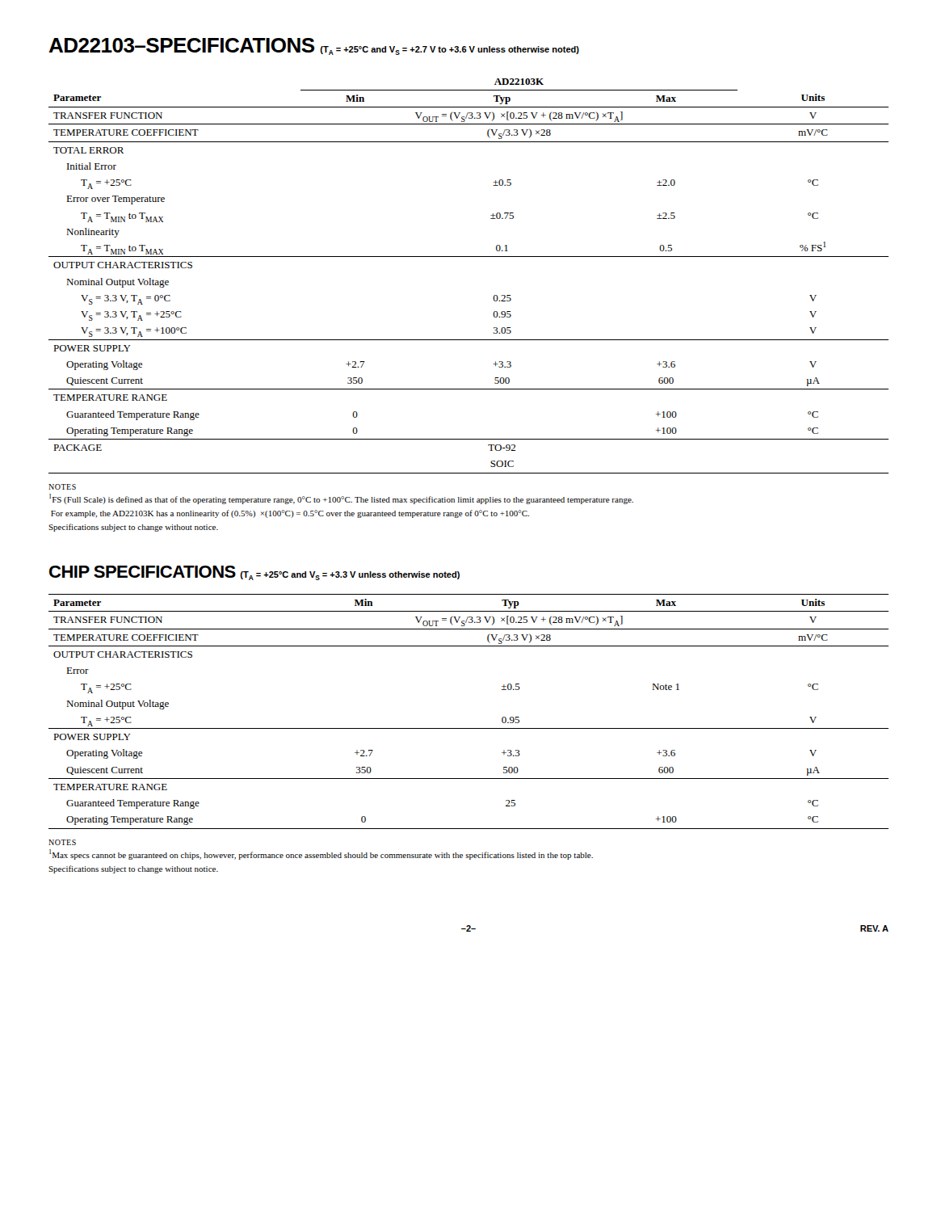AD22103–SPECIFICATIONS (TA = +25°C and VS = +2.7 V to +3.6 V unless otherwise noted)
| | AD22103K | |
| --- | --- | --- |
| Parameter | Min | Typ | Max | Units |
| TRANSFER FUNCTION | V OUT = (V S /3.3 V) ×[0.25 V + (28 mV/°C) ×T A ] | V |
| TEMPERATURE COEFFICIENT | (V S /3.3 V) ×28 | mV/°C |
| TOTAL ERROR | | | | |
| Initial Error | | | | |
| T A = +25°C | | ±0.5 | ±2.0 | °C |
| Error over Temperature | | | | |
| T A = T MIN to T MAX | | ±0.75 | ±2.5 | °C |
| Nonlinearity | | | | |
| T A = T MIN to T MAX | | 0.1 | 0.5 | % FS 1 |
| OUTPUT CHARACTERISTICS | | | | |
| Nominal Output Voltage | | | | |
| V S = 3.3 V, T A = 0°C | | 0.25 | | V |
| V S = 3.3 V, T A = +25°C | | 0.95 | | V |
| V S = 3.3 V, T A = +100°C | | 3.05 | | V |
| POWER SUPPLY | | | | |
| Operating Voltage | +2.7 | +3.3 | +3.6 | V |
| Quiescent Current | 350 | 500 | 600 | µA |
| TEMPERATURE RANGE | | | | |
| Guaranteed Temperature Range | 0 | | +100 | °C |
| Operating Temperature Range | 0 | | +100 | °C |
| PACKAGE | | TO-92 | | |
| | | SOIC | | |
NOTES
1FS (Full Scale) is defined as that of the operating temperature range, 0°C to +100°C. The listed max specification limit applies to the guaranteed temperature range.
For example, the AD22103K has a nonlinearity of (0.5%) ×(100°C) = 0.5°C over the guaranteed temperature range of 0°C to +100°C.
Specifications subject to change without notice.
CHIP SPECIFICATIONS (TA = +25°C and VS = +3.3 V unless otherwise noted)
| Parameter | Min | Typ | Max | Units |
| --- | --- | --- | --- | --- |
| TRANSFER FUNCTION | V OUT = (V S /3.3 V) ×[0.25 V + (28 mV/°C) ×T A ] | V |
| TEMPERATURE COEFFICIENT | (V S /3.3 V) ×28 | mV/°C |
| OUTPUT CHARACTERISTICS | | | | |
| Error | | | | |
| T A = +25°C | | ±0.5 | Note 1 | °C |
| Nominal Output Voltage | | | | |
| T A = +25°C | | 0.95 | | V |
| POWER SUPPLY | | | | |
| Operating Voltage | +2.7 | +3.3 | +3.6 | V |
| Quiescent Current | 350 | 500 | 600 | µA |
| TEMPERATURE RANGE | | | | |
| Guaranteed Temperature Range | | 25 | | °C |
| Operating Temperature Range | 0 | | +100 | °C |
NOTES
1Max specs cannot be guaranteed on chips, however, performance once assembled should be commensurate with the specifications listed in the top table.
Specifications subject to change without notice.
–2–
REV. A